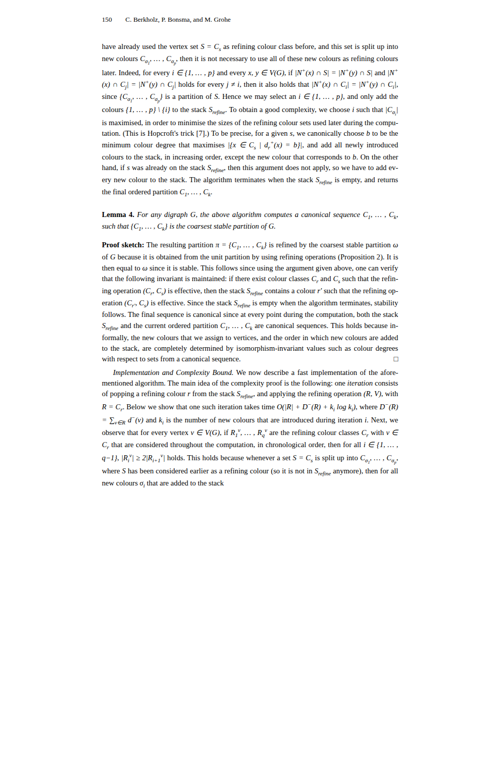150 C. Berkholz, P. Bonsma, and M. Grohe
have already used the vertex set S = Cs as refining colour class before, and this set is split up into new colours Cσ1, … , Cσp, then it is not necessary to use all of these new colours as refining colours later. Indeed, for every i ∈ {1, … , p} and every x, y ∈ V(G), if |N+(x) ∩ S| = |N+(y) ∩ S| and |N+(x) ∩ Cj| = |N+(y) ∩ Cj| holds for every j ≠ i, then it also holds that |N+(x) ∩ Ci| = |N+(y) ∩ Ci|, since {Cσ1, … , Cσp} is a partition of S. Hence we may select an i ∈ {1, … , p}, and only add the colours {1, … , p} \ {i} to the stack Srefine. To obtain a good complexity, we choose i such that |Cσi| is maximised, in order to minimise the sizes of the refining colour sets used later during the computation. (This is Hopcroft's trick [7].) To be precise, for a given s, we canonically choose b to be the minimum colour degree that maximises |{x ∈ Cs | dr+(x) = b}|, and add all newly introduced colours to the stack, in increasing order, except the new colour that corresponds to b. On the other hand, if s was already on the stack Srefine, then this argument does not apply, so we have to add every new colour to the stack. The algorithm terminates when the stack Srefine is empty, and returns the final ordered partition C1, … , Ck.
Lemma 4. For any digraph G, the above algorithm computes a canonical sequence C1, … , Ck, such that {C1, … , Ck} is the coarsest stable partition of G.
Proof sketch: The resulting partition π = {C1, … , Ck} is refined by the coarsest stable partition ω of G because it is obtained from the unit partition by using refining operations (Proposition 2). It is then equal to ω since it is stable. This follows since using the argument given above, one can verify that the following invariant is maintained: if there exist colour classes Cr and Cs such that the refining operation (Cr, Cs) is effective, then the stack Srefine contains a colour r′ such that the refining operation (Cr′, Cs) is effective. Since the stack Srefine is empty when the algorithm terminates, stability follows. The final sequence is canonical since at every point during the computation, both the stack Srefine and the current ordered partition C1, … , Ck are canonical sequences. This holds because informally, the new colours that we assign to vertices, and the order in which new colours are added to the stack, are completely determined by isomorphism-invariant values such as colour degrees with respect to sets from a canonical sequence. □
Implementation and Complexity Bound. We now describe a fast implementation of the aforementioned algorithm. The main idea of the complexity proof is the following: one iteration consists of popping a refining colour r from the stack Srefine, and applying the refining operation (R, V), with R = Cr. Below we show that one such iteration takes time O(|R| + D−(R) + ki log ki), where D−(R) = ∑v∈R d−(v) and ki is the number of new colours that are introduced during iteration i. Next, we observe that for every vertex v ∈ V(G), if R1 v, … , Rqv are the refining colour classes Cr with v ∈ Cr that are considered throughout the computation, in chronological order, then for all i ∈ {1, … , q−1}, |Riv| ≥ 2|Ri+1 v| holds. This holds because whenever a set S = Cs is split up into Cσ1, … , Cσp, where S has been considered earlier as a refining colour (so it is not in Srefine anymore), then for all new colours σi that are added to the stack